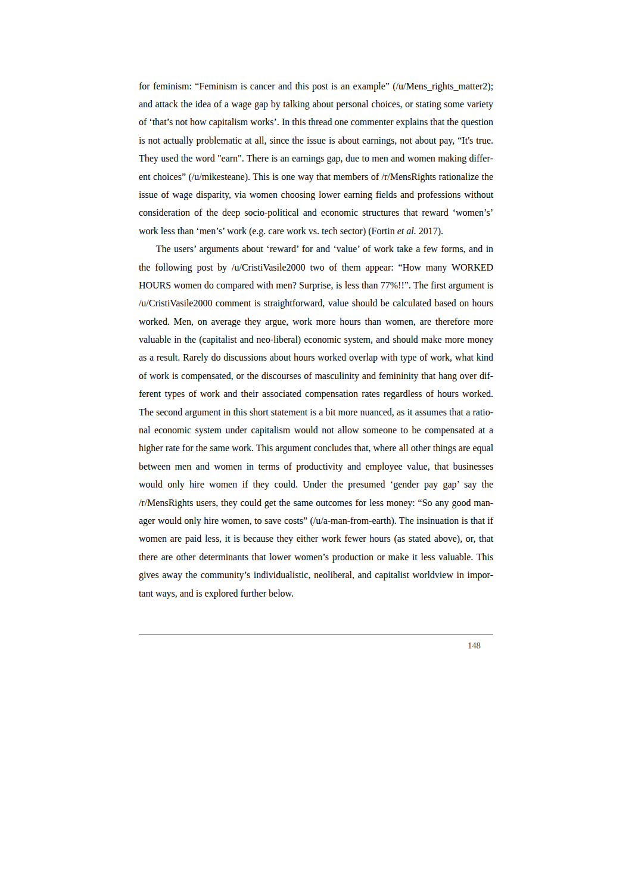for feminism: “Feminism is cancer and this post is an example” (/u/Mens_rights_matter2); and attack the idea of a wage gap by talking about personal choices, or stating some variety of ‘that’s not how capitalism works’. In this thread one commenter explains that the question is not actually problematic at all, since the issue is about earnings, not about pay, “It's true. They used the word "earn". There is an earnings gap, due to men and women making different choices” (/u/mikesteane). This is one way that members of /r/MensRights rationalize the issue of wage disparity, via women choosing lower earning fields and professions without consideration of the deep socio-political and economic structures that reward ‘women’s’ work less than ‘men’s’ work (e.g. care work vs. tech sector) (Fortin et al. 2017).
The users’ arguments about ‘reward’ for and ‘value’ of work take a few forms, and in the following post by /u/CristiVasile2000 two of them appear: “How many WORKED HOURS women do compared with men? Surprise, is less than 77%!!”. The first argument is /u/CristiVasile2000 comment is straightforward, value should be calculated based on hours worked. Men, on average they argue, work more hours than women, are therefore more valuable in the (capitalist and neo-liberal) economic system, and should make more money as a result. Rarely do discussions about hours worked overlap with type of work, what kind of work is compensated, or the discourses of masculinity and femininity that hang over different types of work and their associated compensation rates regardless of hours worked. The second argument in this short statement is a bit more nuanced, as it assumes that a rational economic system under capitalism would not allow someone to be compensated at a higher rate for the same work. This argument concludes that, where all other things are equal between men and women in terms of productivity and employee value, that businesses would only hire women if they could. Under the presumed ‘gender pay gap’ say the /r/MensRights users, they could get the same outcomes for less money: “So any good manager would only hire women, to save costs” (/u/a-man-from-earth). The insinuation is that if women are paid less, it is because they either work fewer hours (as stated above), or, that there are other determinants that lower women’s production or make it less valuable. This gives away the community’s individualistic, neoliberal, and capitalist worldview in important ways, and is explored further below.
148